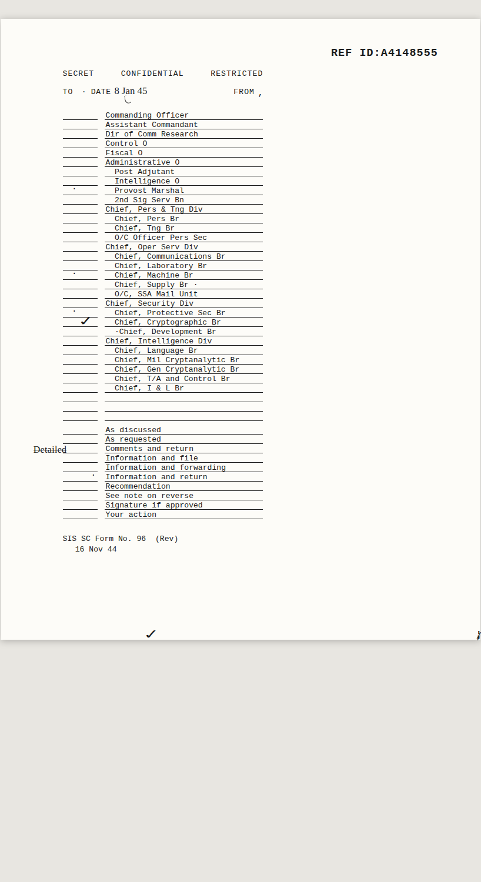REF ID:A4148555
SECRET CONFIDENTIAL RESTRICTED
TO · DATE 8 Jan 45 FROM ,
Commanding Officer
Assistant Commandant
Dir of Comm Research
Control O
Fiscal O
Administrative O
Post Adjutant
Intelligence O
·Provost Marshal
2nd Sig Serv Bn
Chief, Pers & Tng Div
Chief, Pers Br
Chief, Tng Br
O/C Officer Pers Sec
Chief, Oper Serv Div
Chief, Communications Br;
Chief, Laboratory Br.
·Chief, Machine Br
Chief, Supply Br ·
O/C, SSA Mail Unit
Chief, Security Div✓
·Chief, Protective Sec Br
✓Chief, Cryptographic Br'
·Chief, Development Br,
Chief, Intelligence Div/
Chief, Language Br.
Chief, Mil Cryptanalytic Br
Chief, Gen Cryptanalytic Br
Chief, T/A and Control Br
Chief, I & L Br
As discussed.
As requested
Detailed Comments and return
Information and file
Information and forwarding
·Information and return'
Recommendation-
See note on reverse
Signature if approved
Your action
SIS SC Form No. 96 (Rev)
16 Nov 44